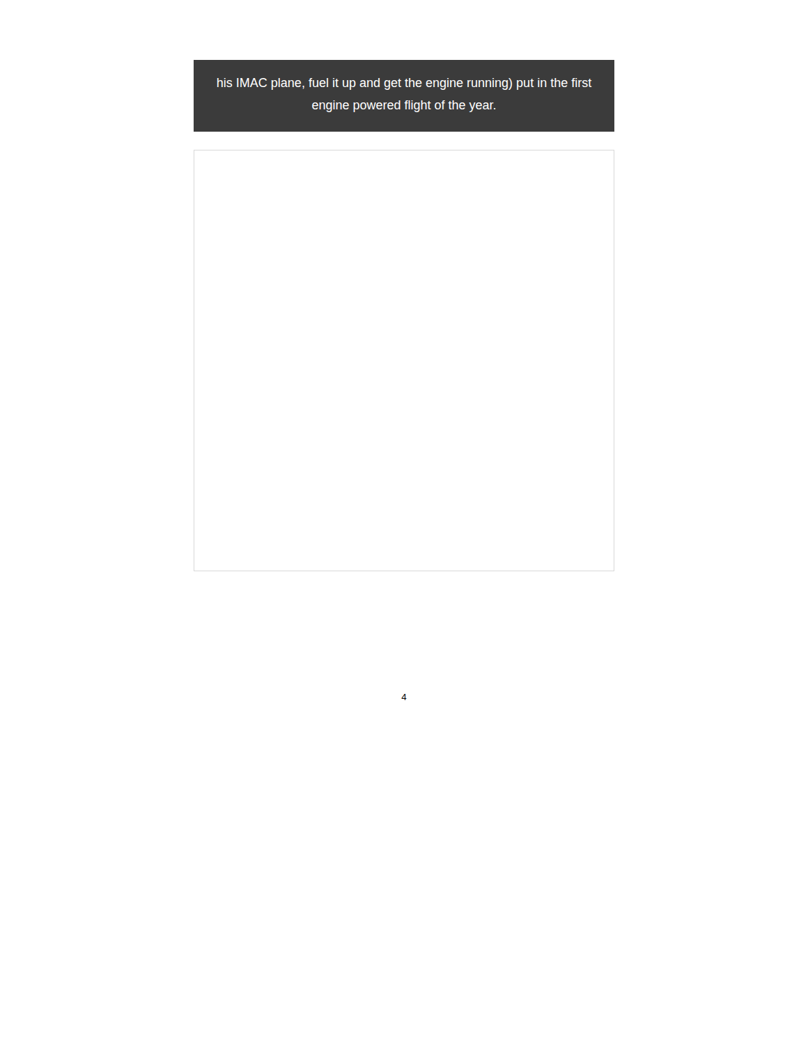his IMAC plane, fuel it up and get the engine running) put in the first engine powered flight of the year.
4